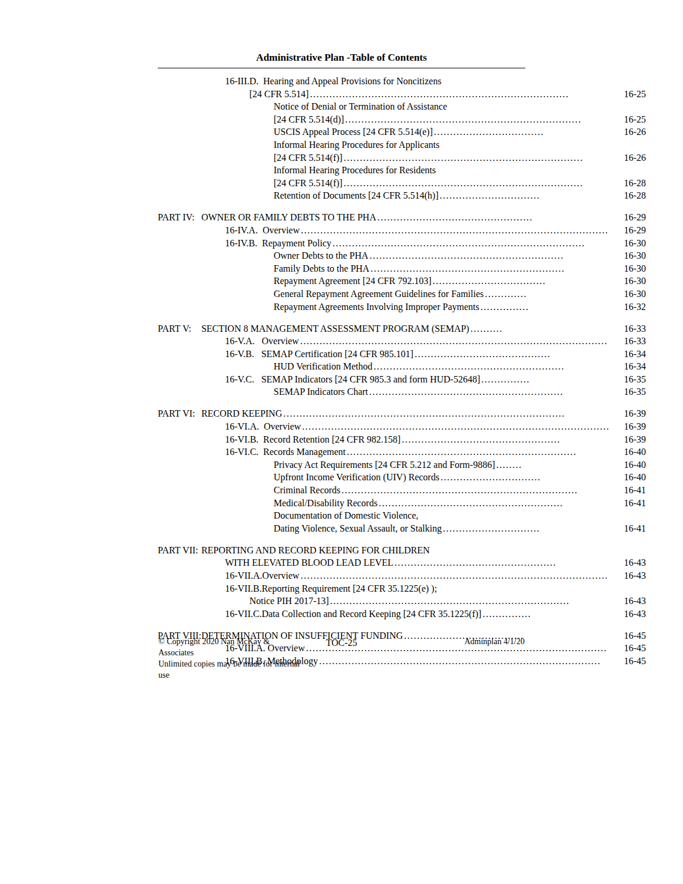Administrative Plan -Table of Contents
| | 16-III.D. Hearing and Appeal Provisions for Noncitizens [24 CFR 5.514] ................................................................................ 16-25 Notice of Denial or Termination of Assistance [24 CFR 5.514(d)] ......................................................................... 16-25 USCIS Appeal Process [24 CFR 5.514(e)] .................................. 16-26 Informal Hearing Procedures for Applicants [24 CFR 5.514(f)] .......................................................................... 16-26 Informal Hearing Procedures for Residents [24 CFR 5.514(f)] .......................................................................... 16-28 Retention of Documents [24 CFR 5.514(h)] ............................... 16-28 |
| PART IV: | OWNER OR FAMILY DEBTS TO THE PHA ................................................ 16-29 16-IV.A. Overview ............................................................................................... 16-29 16-IV.B. Repayment Policy .............................................................................. 16-30 Owner Debts to the PHA ............................................................ 16-30 Family Debts to the PHA ............................................................ 16-30 Repayment Agreement [24 CFR 792.103] ................................... 16-30 General Repayment Agreement Guidelines for Families ............. 16-30 Repayment Agreements Involving Improper Payments ............... 16-32 |
| PART V: | SECTION 8 MANAGEMENT ASSESSMENT PROGRAM (SEMAP) .......... 16-33 16-V.A. Overview ............................................................................................... 16-33 16-V.B. SEMAP Certification [24 CFR 985.101] .......................................... 16-34 HUD Verification Method ........................................................... 16-34 16-V.C. SEMAP Indicators [24 CFR 985.3 and form HUD-52648] ............... 16-35 SEMAP Indicators Chart ............................................................ 16-35 |
| PART VI: | RECORD KEEPING ....................................................................................... 16-39 16-VI.A. Overview ............................................................................................... 16-39 16-VI.B. Record Retention [24 CFR 982.158] ................................................. 16-39 16-VI.C. Records Management ....................................................................... 16-40 Privacy Act Requirements [24 CFR 5.212 and Form-9886] ........ 16-40 Upfront Income Verification (UIV) Records ............................... 16-40 Criminal Records ......................................................................... 16-41 Medical/Disability Records ......................................................... 16-41 Documentation of Domestic Violence, Dating Violence, Sexual Assault, or Stalking .............................. 16-41 |
| PART VII: | REPORTING AND RECORD KEEPING FOR CHILDREN WITH ELEVATED BLOOD LEAD LEVEL .................................................. 16-43 16-VII.A.Overview ............................................................................................... 16-43 16-VII.B.Reporting Requirement [24 CFR 35.1225(e) ); Notice PIH 2017-13] .......................................................................... 16-43 16-VII.C.Data Collection and Record Keeping [24 CFR 35.1225(f)] ............... 16-43 |
| PART VIII: | DETERMINATION OF INSUFFICIENT FUNDING ..................................... 16-45 16-VIII.A. Overview ............................................................................................. 16-45 16-VIII.B. Methodology ....................................................................................... 16-45 |
| © Copyright 2020 Nan McKay & Associates Unlimited copies may be made for internal use | TOC-25 | Adminplan 4/1/20 |